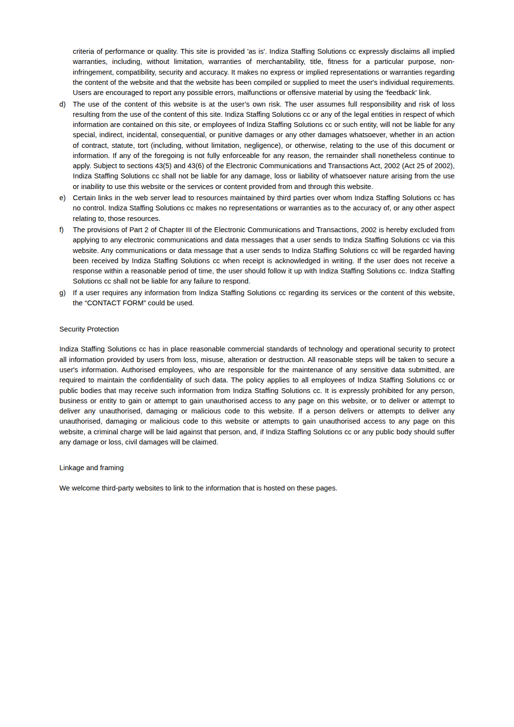criteria of performance or quality. This site is provided 'as is'. Indiza Staffing Solutions cc expressly disclaims all implied warranties, including, without limitation, warranties of merchantability, title, fitness for a particular purpose, non-infringement, compatibility, security and accuracy. It makes no express or implied representations or warranties regarding the content of the website and that the website has been compiled or supplied to meet the user's individual requirements. Users are encouraged to report any possible errors, malfunctions or offensive material by using the 'feedback' link.
d) The use of the content of this website is at the user’s own risk. The user assumes full responsibility and risk of loss resulting from the use of the content of this site. Indiza Staffing Solutions cc or any of the legal entities in respect of which information are contained on this site, or employees of Indiza Staffing Solutions cc or such entity, will not be liable for any special, indirect, incidental, consequential, or punitive damages or any other damages whatsoever, whether in an action of contract, statute, tort (including, without limitation, negligence), or otherwise, relating to the use of this document or information. If any of the foregoing is not fully enforceable for any reason, the remainder shall nonetheless continue to apply. Subject to sections 43(5) and 43(6) of the Electronic Communications and Transactions Act, 2002 (Act 25 of 2002), Indiza Staffing Solutions cc shall not be liable for any damage, loss or liability of whatsoever nature arising from the use or inability to use this website or the services or content provided from and through this website.
e) Certain links in the web server lead to resources maintained by third parties over whom Indiza Staffing Solutions cc has no control. Indiza Staffing Solutions cc makes no representations or warranties as to the accuracy of, or any other aspect relating to, those resources.
f) The provisions of Part 2 of Chapter III of the Electronic Communications and Transactions, 2002 is hereby excluded from applying to any electronic communications and data messages that a user sends to Indiza Staffing Solutions cc via this website. Any communications or data message that a user sends to Indiza Staffing Solutions cc will be regarded having been received by Indiza Staffing Solutions cc when receipt is acknowledged in writing. If the user does not receive a response within a reasonable period of time, the user should follow it up with Indiza Staffing Solutions cc. Indiza Staffing Solutions cc shall not be liable for any failure to respond.
g) If a user requires any information from Indiza Staffing Solutions cc regarding its services or the content of this website, the “CONTACT FORM” could be used.
Security Protection
Indiza Staffing Solutions cc has in place reasonable commercial standards of technology and operational security to protect all information provided by users from loss, misuse, alteration or destruction. All reasonable steps will be taken to secure a user's information. Authorised employees, who are responsible for the maintenance of any sensitive data submitted, are required to maintain the confidentiality of such data. The policy applies to all employees of Indiza Staffing Solutions cc or public bodies that may receive such information from Indiza Staffing Solutions cc. It is expressly prohibited for any person, business or entity to gain or attempt to gain unauthorised access to any page on this website, or to deliver or attempt to deliver any unauthorised, damaging or malicious code to this website. If a person delivers or attempts to deliver any unauthorised, damaging or malicious code to this website or attempts to gain unauthorised access to any page on this website, a criminal charge will be laid against that person, and, if Indiza Staffing Solutions cc or any public body should suffer any damage or loss, civil damages will be claimed.
Linkage and framing
We welcome third-party websites to link to the information that is hosted on these pages.